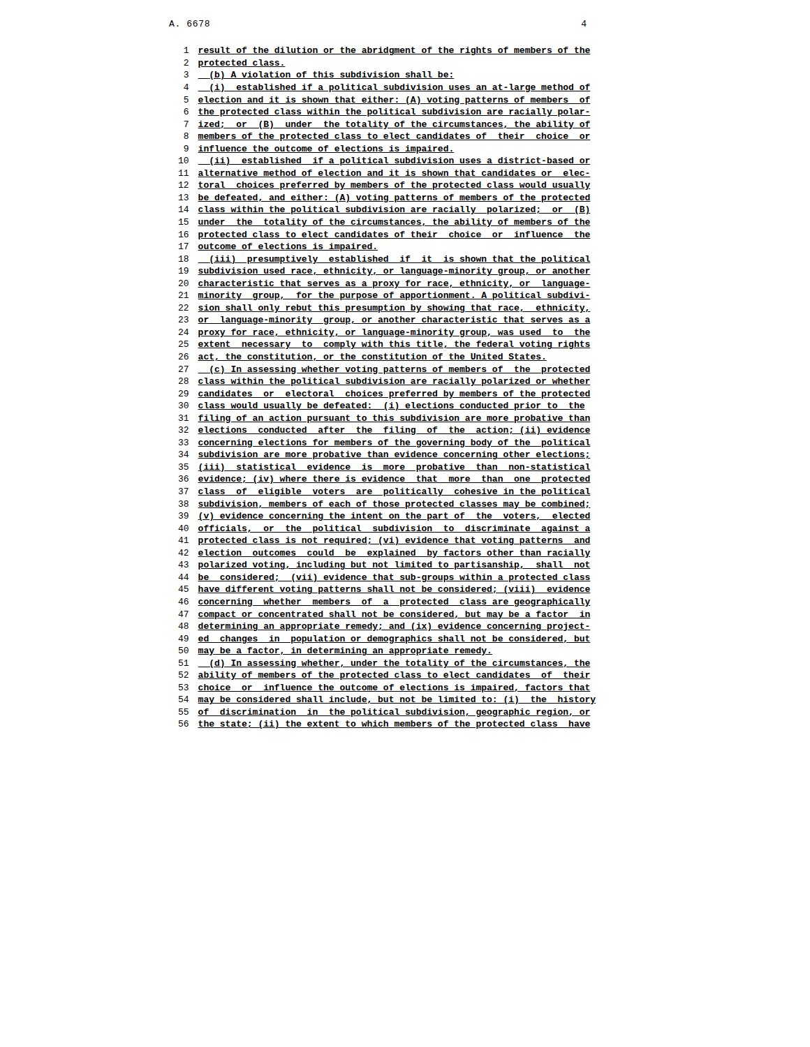A. 6678 4
result of the dilution or the abridgment of the rights of members of the
protected class.
(b) A violation of this subdivision shall be:
(i) established if a political subdivision uses an at-large method of
election and it is shown that either: (A) voting patterns of members of
the protected class within the political subdivision are racially polar-
ized; or (B) under the totality of the circumstances, the ability of
members of the protected class to elect candidates of their choice or
influence the outcome of elections is impaired.
(ii) established if a political subdivision uses a district-based or
alternative method of election and it is shown that candidates or elec-
toral choices preferred by members of the protected class would usually
be defeated, and either: (A) voting patterns of members of the protected
class within the political subdivision are racially polarized; or (B)
under the totality of the circumstances, the ability of members of the
protected class to elect candidates of their choice or influence the
outcome of elections is impaired.
(iii) presumptively established if it is shown that the political
subdivision used race, ethnicity, or language-minority group, or another
characteristic that serves as a proxy for race, ethnicity, or language-
minority group, for the purpose of apportionment. A political subdivi-
sion shall only rebut this presumption by showing that race, ethnicity,
or language-minority group, or another characteristic that serves as a
proxy for race, ethnicity, or language-minority group, was used to the
extent necessary to comply with this title, the federal voting rights
act, the constitution, or the constitution of the United States.
(c) In assessing whether voting patterns of members of the protected
class within the political subdivision are racially polarized or whether
candidates or electoral choices preferred by members of the protected
class would usually be defeated: (i) elections conducted prior to the
filing of an action pursuant to this subdivision are more probative than
elections conducted after the filing of the action; (ii) evidence
concerning elections for members of the governing body of the political
subdivision are more probative than evidence concerning other elections;
(iii) statistical evidence is more probative than non-statistical
evidence; (iv) where there is evidence that more than one protected
class of eligible voters are politically cohesive in the political
subdivision, members of each of those protected classes may be combined;
(v) evidence concerning the intent on the part of the voters, elected
officials, or the political subdivision to discriminate against a
protected class is not required; (vi) evidence that voting patterns and
election outcomes could be explained by factors other than racially
polarized voting, including but not limited to partisanship, shall not
be considered; (vii) evidence that sub-groups within a protected class
have different voting patterns shall not be considered; (viii) evidence
concerning whether members of a protected class are geographically
compact or concentrated shall not be considered, but may be a factor in
determining an appropriate remedy; and (ix) evidence concerning project-
ed changes in population or demographics shall not be considered, but
may be a factor, in determining an appropriate remedy.
(d) In assessing whether, under the totality of the circumstances, the
ability of members of the protected class to elect candidates of their
choice or influence the outcome of elections is impaired, factors that
may be considered shall include, but not be limited to: (i) the history
of discrimination in the political subdivision, geographic region, or
the state; (ii) the extent to which members of the protected class have